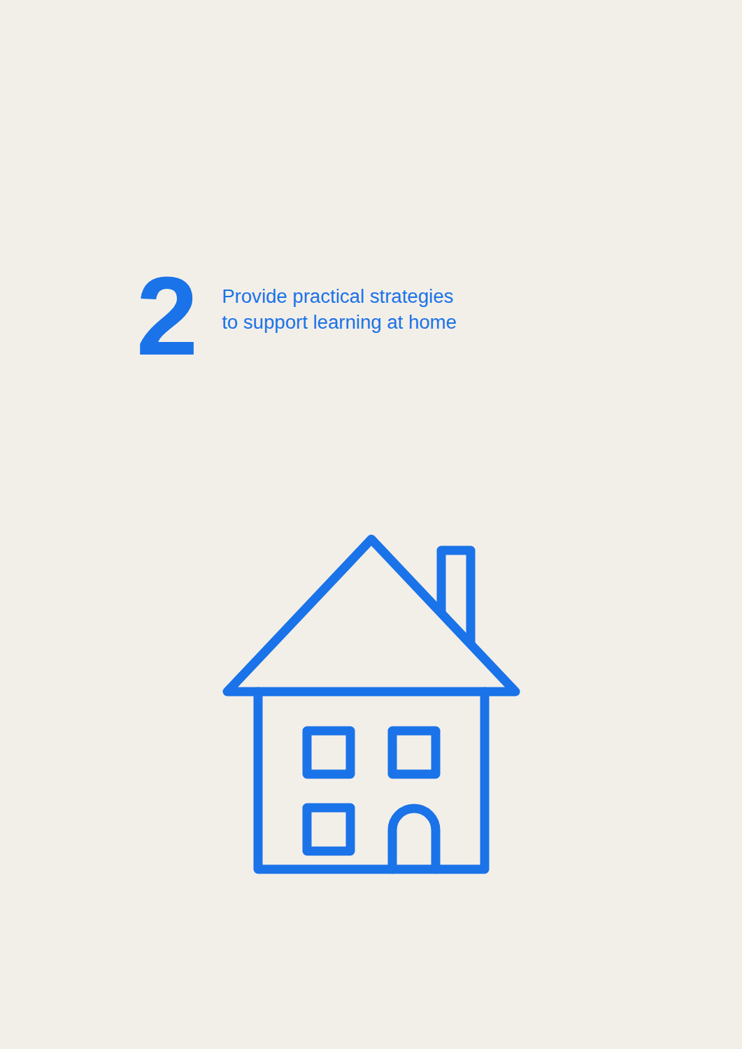2
Provide practical strategies
to support learning at home